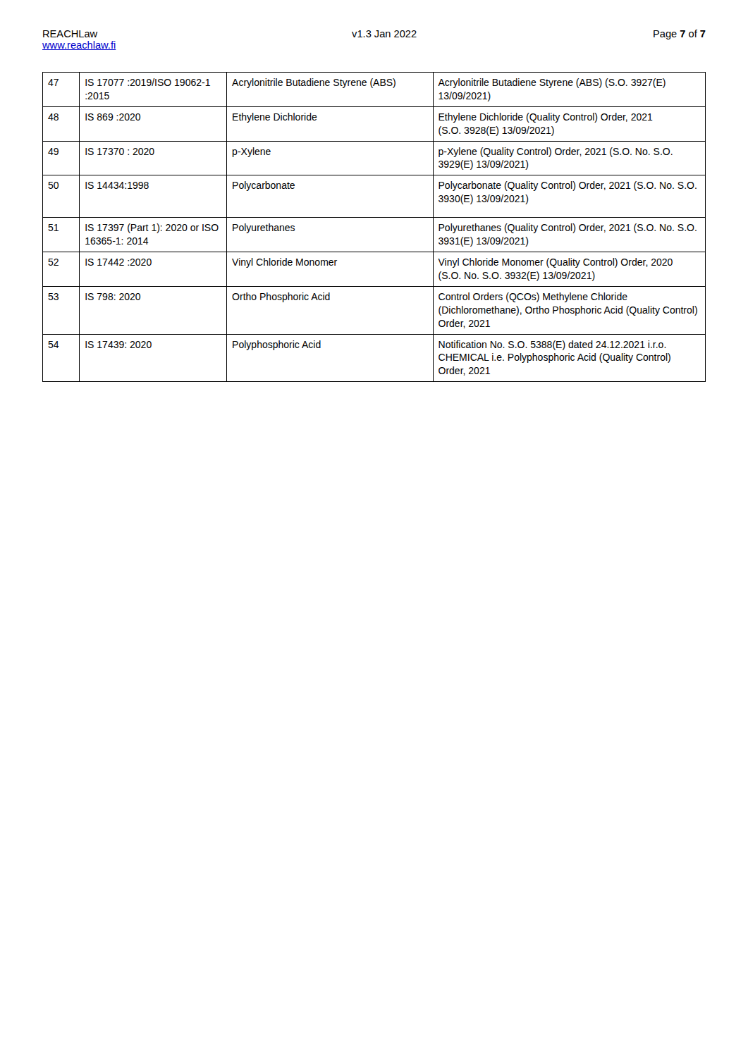REACHLaw
www.reachlaw.fi
v1.3 Jan 2022
Page 7 of 7
| 47 | IS 17077 :2019/ISO 19062-1 :2015 | Acrylonitrile Butadiene Styrene (ABS) | Acrylonitrile Butadiene Styrene (ABS) (S.O. 3927(E) 13/09/2021) |
| 48 | IS 869 :2020 | Ethylene Dichloride | Ethylene Dichloride (Quality Control) Order, 2021 (S.O. 3928(E) 13/09/2021) |
| 49 | IS 17370 : 2020 | p-Xylene | p-Xylene (Quality Control) Order, 2021 (S.O. No. S.O. 3929(E) 13/09/2021) |
| 50 | IS 14434:1998 | Polycarbonate | Polycarbonate (Quality Control) Order, 2021 (S.O. No. S.O. 3930(E) 13/09/2021) |
| 51 | IS 17397 (Part 1): 2020 or ISO 16365-1: 2014 | Polyurethanes | Polyurethanes (Quality Control) Order, 2021 (S.O. No. S.O. 3931(E) 13/09/2021) |
| 52 | IS 17442 :2020 | Vinyl Chloride Monomer | Vinyl Chloride Monomer (Quality Control) Order, 2020 (S.O. No. S.O. 3932(E) 13/09/2021) |
| 53 | IS 798: 2020 | Ortho Phosphoric Acid | Control Orders (QCOs) Methylene Chloride (Dichloromethane), Ortho Phosphoric Acid (Quality Control) Order, 2021 |
| 54 | IS 17439: 2020 | Polyphosphoric Acid | Notification No. S.O. 5388(E) dated 24.12.2021 i.r.o. CHEMICAL i.e. Polyphosphoric Acid (Quality Control) Order, 2021 |